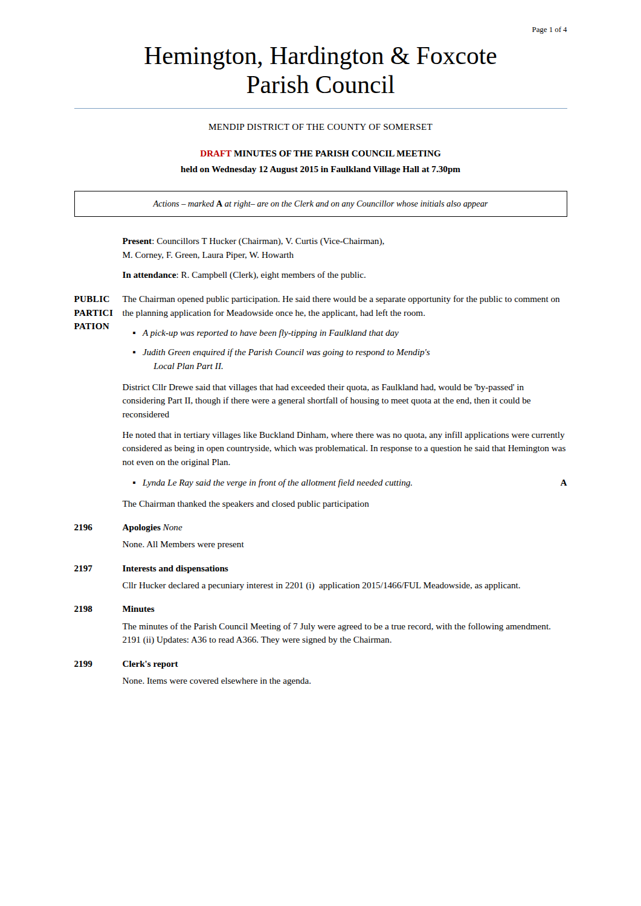Page 1 of 4
Hemington, Hardington & Foxcote
Parish Council
MENDIP DISTRICT OF THE COUNTY OF SOMERSET
DRAFT MINUTES OF THE PARISH COUNCIL MEETING
held on Wednesday 12 August 2015 in Faulkland Village Hall at 7.30pm
Actions – marked A at right– are on the Clerk and on any Councillor whose initials also appear
| | Present : Councillors T Hucker (Chairman), V. Curtis (Vice-Chairman), M. Corney, F. Green, Laura Piper, W. Howarth In attendance : R. Campbell (Clerk), eight members of the public. |
| PUBLIC PARTICI PATION | The Chairman opened public participation. He said there would be a separate opportunity for the public to comment on the planning application for Meadowside once he, the applicant, had left the room. A pick-up was reported to have been fly-tipping in Faulkland that day Judith Green enquired if the Parish Council was going to respond to Mendip's Local Plan Part II. District Cllr Drewe said that villages that had exceeded their quota, as Faulkland had, would be 'by-passed' in considering Part II, though if there were a general shortfall of housing to meet quota at the end, then it could be reconsidered He noted that in tertiary villages like Buckland Dinham, where there was no quota, any infill applications were currently considered as being in open countryside, which was problematical. In response to a question he said that Hemington was not even on the original Plan. A Lynda Le Ray said the verge in front of the allotment field needed cutting. The Chairman thanked the speakers and closed public participation |
| 2196 | Apologies None None. All Members were present |
| 2197 | Interests and dispensations Cllr Hucker declared a pecuniary interest in 2201 (i) application 2015/1466/FUL Meadowside, as applicant. |
| 2198 | Minutes The minutes of the Parish Council Meeting of 7 July were agreed to be a true record, with the following amendment. 2191 (ii) Updates: A36 to read A366. They were signed by the Chairman. |
| 2199 | Clerk's report None. Items were covered elsewhere in the agenda. |